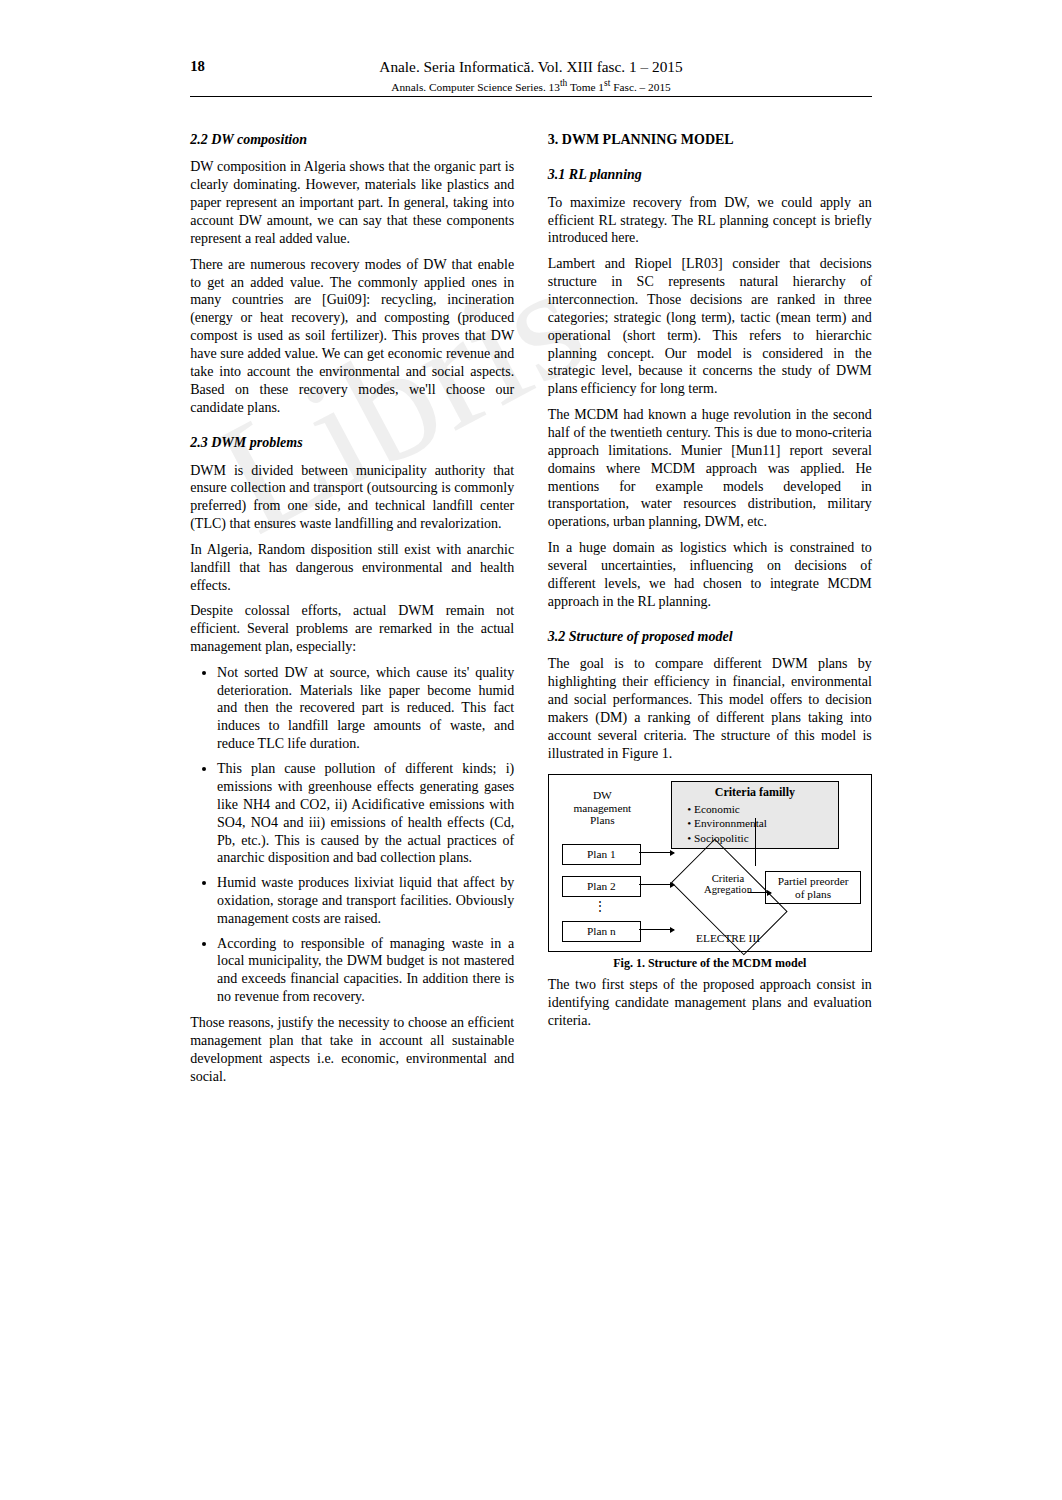Libris
18
Anale. Seria Informatică. Vol. XIII fasc. 1 – 2015
Annals. Computer Science Series. 13th Tome 1st Fasc. – 2015
2.2 DW composition
DW composition in Algeria shows that the organic part is clearly dominating. However, materials like plastics and paper represent an important part. In general, taking into account DW amount, we can say that these components represent a real added value.
There are numerous recovery modes of DW that enable to get an added value. The commonly applied ones in many countries are [Gui09]: recycling, incineration (energy or heat recovery), and composting (produced compost is used as soil fertilizer). This proves that DW have sure added value. We can get economic revenue and take into account the environmental and social aspects. Based on these recovery modes, we'll choose our candidate plans.
2.3 DWM problems
DWM is divided between municipality authority that ensure collection and transport (outsourcing is commonly preferred) from one side, and technical landfill center (TLC) that ensures waste landfilling and revalorization.
In Algeria, Random disposition still exist with anarchic landfill that has dangerous environmental and health effects.
Despite colossal efforts, actual DWM remain not efficient. Several problems are remarked in the actual management plan, especially:
Not sorted DW at source, which cause its' quality deterioration. Materials like paper become humid and then the recovered part is reduced. This fact induces to landfill large amounts of waste, and reduce TLC life duration.
This plan cause pollution of different kinds; i) emissions with greenhouse effects generating gases like NH4 and CO2, ii) Acidificative emissions with SO4, NO4 and iii) emissions of health effects (Cd, Pb, etc.). This is caused by the actual practices of anarchic disposition and bad collection plans.
Humid waste produces lixiviat liquid that affect by oxidation, storage and transport facilities. Obviously management costs are raised.
According to responsible of managing waste in a local municipality, the DWM budget is not mastered and exceeds financial capacities. In addition there is no revenue from recovery.
Those reasons, justify the necessity to choose an efficient management plan that take in account all sustainable development aspects i.e. economic, environmental and social.
3. DWM PLANNING MODEL
3.1 RL planning
To maximize recovery from DW, we could apply an efficient RL strategy. The RL planning concept is briefly introduced here.
Lambert and Riopel [LR03] consider that decisions structure in SC represents natural hierarchy of interconnection. Those decisions are ranked in three categories; strategic (long term), tactic (mean term) and operational (short term). This refers to hierarchic planning concept. Our model is considered in the strategic level, because it concerns the study of DWM plans efficiency for long term.
The MCDM had known a huge revolution in the second half of the twentieth century. This is due to mono-criteria approach limitations. Munier [Mun11] report several domains where MCDM approach was applied. He mentions for example models developed in transportation, water resources distribution, military operations, urban planning, DWM, etc.
In a huge domain as logistics which is constrained to several uncertainties, influencing on decisions of different levels, we had chosen to integrate MCDM approach in the RL planning.
3.2 Structure of proposed model
The goal is to compare different DWM plans by highlighting their efficiency in financial, environmental and social performances. This model offers to decision makers (DM) a ranking of different plans taking into account several criteria. The structure of this model is illustrated in Figure 1.
Criteria familly
Economic
Environnmental
Sociopolitic
DW
management
Plans
Plan 1
Plan 2
⋮
Plan n
Criteria
Agregation
ELECTRE III
Partiel preorder
of plans
Fig. 1. Structure of the MCDM model
The two first steps of the proposed approach consist in identifying candidate management plans and evaluation criteria.